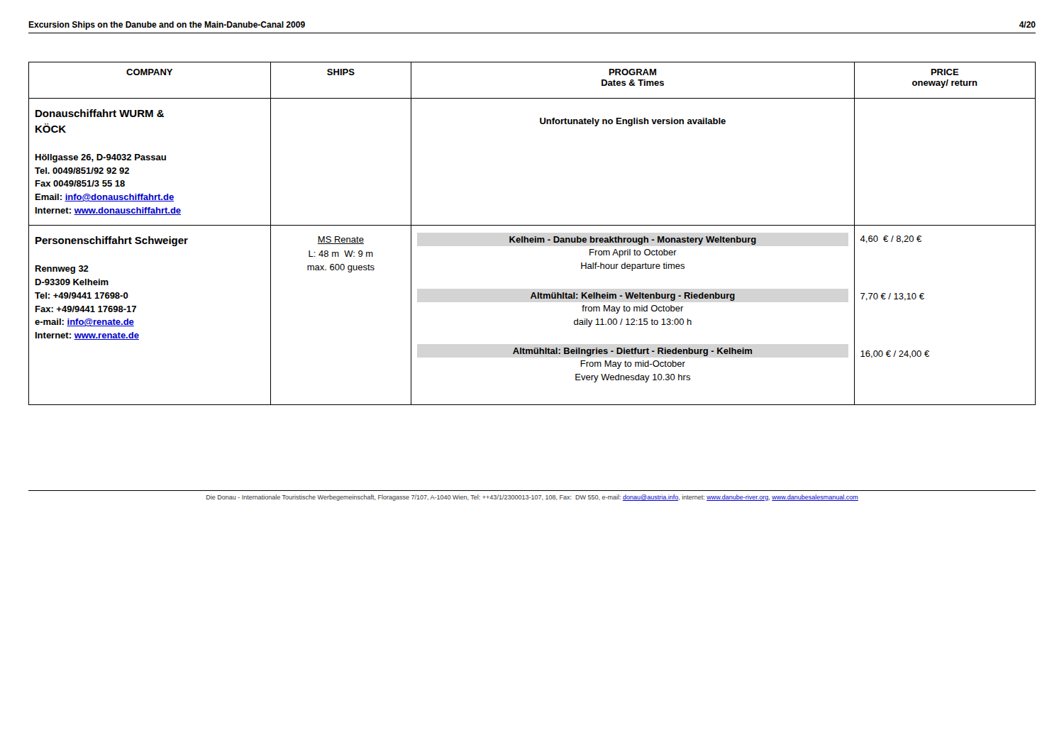Excursion Ships on the Danube and on the Main-Danube-Canal 2009
4/20
| COMPANY | SHIPS | PROGRAM Dates & Times | PRICE oneway/ return |
| --- | --- | --- | --- |
| Donauschiffahrt WURM & KÖCK Höllgasse 26, D-94032 Passau Tel. 0049/851/92 92 92 Fax 0049/851/3 55 18 Email: info@donauschiffahrt.de Internet: www.donauschiffahrt.de | | Unfortunately no English version available | |
| Personenschiffahrt Schweiger Rennweg 32 D-93309 Kelheim Tel: +49/9441 17698-0 Fax: +49/9441 17698-17 e-mail: info@renate.de Internet: www.renate.de | MS Renate L: 48 m W: 9 m max. 600 guests | Kelheim - Danube breakthrough - Monastery Weltenburg From April to October Half-hour departure times Altmühltal: Kelheim - Weltenburg - Riedenburg from May to mid October daily 11.00 / 12:15 to 13:00 h Altmühltal: Beilngries - Dietfurt - Riedenburg - Kelheim From May to mid-October Every Wednesday 10.30 hrs | 4,60 € / 8,20 € 7,70 € / 13,10 € 16,00 € / 24,00 € |
Die Donau - Internationale Touristische Werbegemeinschaft, Floragasse 7/107, A-1040 Wien, Tel: ++43/1/2300013-107, 108, Fax: DW 550, e-mail: donau@austria.info, internet: www.danube-river.org, www.danubesalesmanual.com